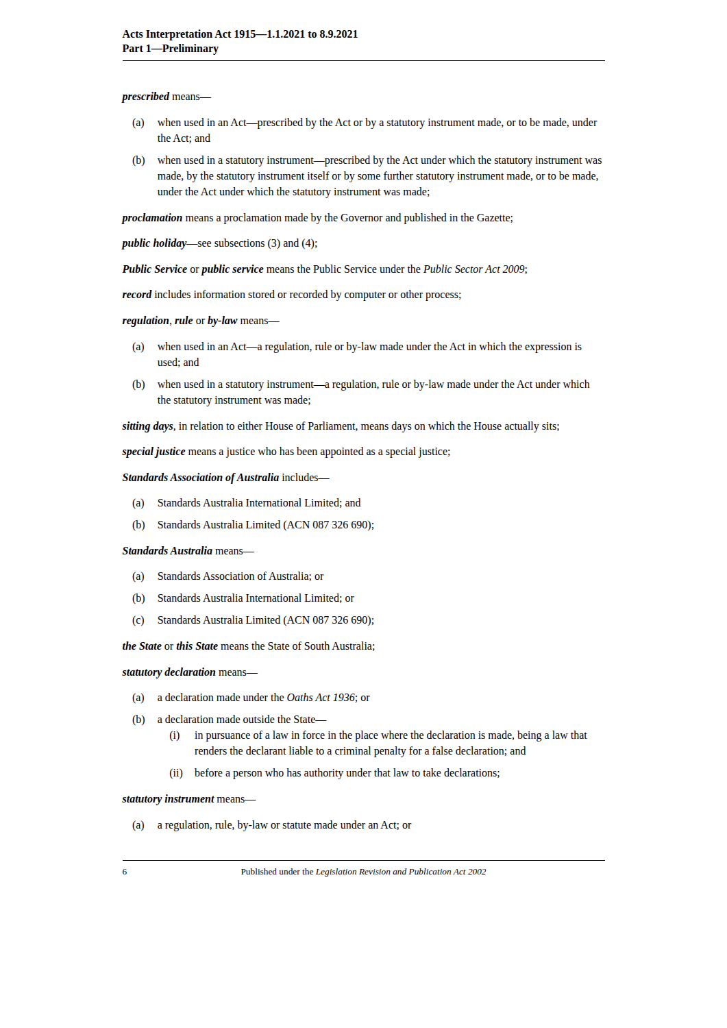Acts Interpretation Act 1915—1.1.2021 to 8.9.2021
Part 1—Preliminary
prescribed means—
(a) when used in an Act—prescribed by the Act or by a statutory instrument made, or to be made, under the Act; and
(b) when used in a statutory instrument—prescribed by the Act under which the statutory instrument was made, by the statutory instrument itself or by some further statutory instrument made, or to be made, under the Act under which the statutory instrument was made;
proclamation means a proclamation made by the Governor and published in the Gazette;
public holiday—see subsections (3) and (4);
Public Service or public service means the Public Service under the Public Sector Act 2009;
record includes information stored or recorded by computer or other process;
regulation, rule or by-law means—
(a) when used in an Act—a regulation, rule or by-law made under the Act in which the expression is used; and
(b) when used in a statutory instrument—a regulation, rule or by-law made under the Act under which the statutory instrument was made;
sitting days, in relation to either House of Parliament, means days on which the House actually sits;
special justice means a justice who has been appointed as a special justice;
Standards Association of Australia includes—
(a) Standards Australia International Limited; and
(b) Standards Australia Limited (ACN 087 326 690);
Standards Australia means—
(a) Standards Association of Australia; or
(b) Standards Australia International Limited; or
(c) Standards Australia Limited (ACN 087 326 690);
the State or this State means the State of South Australia;
statutory declaration means—
(a) a declaration made under the Oaths Act 1936; or
(b) a declaration made outside the State—
(i) in pursuance of a law in force in the place where the declaration is made, being a law that renders the declarant liable to a criminal penalty for a false declaration; and
(ii) before a person who has authority under that law to take declarations;
statutory instrument means—
(a) a regulation, rule, by-law or statute made under an Act; or
6
Published under the Legislation Revision and Publication Act 2002